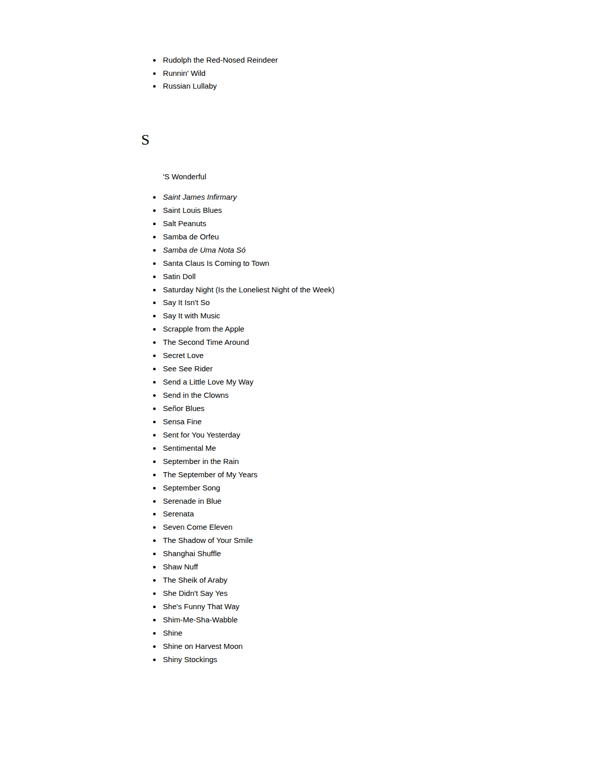Rudolph the Red-Nosed Reindeer
Runnin' Wild
Russian Lullaby
S
'S Wonderful
Saint James Infirmary
Saint Louis Blues
Salt Peanuts
Samba de Orfeu
Samba de Uma Nota Só
Santa Claus Is Coming to Town
Satin Doll
Saturday Night (Is the Loneliest Night of the Week)
Say It Isn't So
Say It with Music
Scrapple from the Apple
The Second Time Around
Secret Love
See See Rider
Send a Little Love My Way
Send in the Clowns
Señor Blues
Sensa Fine
Sent for You Yesterday
Sentimental Me
September in the Rain
The September of My Years
September Song
Serenade in Blue
Serenata
Seven Come Eleven
The Shadow of Your Smile
Shanghai Shuffle
Shaw Nuff
The Sheik of Araby
She Didn't Say Yes
She's Funny That Way
Shim-Me-Sha-Wabble
Shine
Shine on Harvest Moon
Shiny Stockings